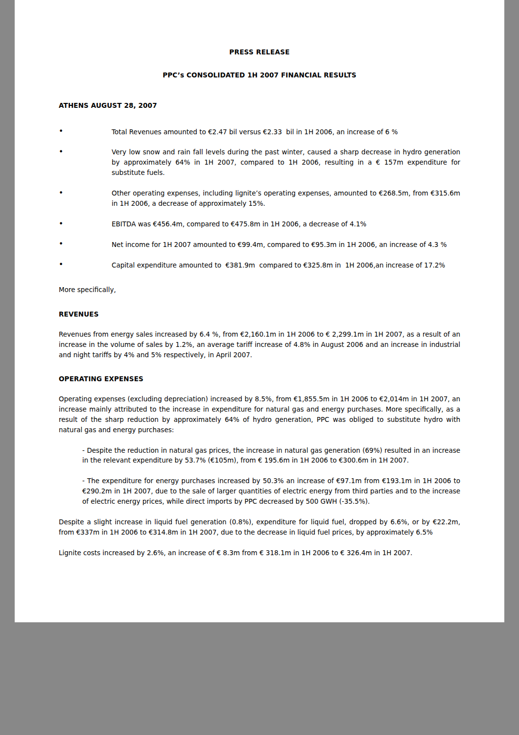PRESS RELEASE
PPC’s CONSOLIDATED 1H 2007 FINANCIAL RESULTS
ATHENS AUGUST 28, 2007
Total Revenues amounted to €2.47 bil versus €2.33 bil in 1H 2006, an increase of 6 %
Very low snow and rain fall levels during the past winter, caused a sharp decrease in hydro generation by approximately 64% in 1H 2007, compared to 1H 2006, resulting in a € 157m expenditure for substitute fuels.
Other operating expenses, including lignite’s operating expenses, amounted to €268.5m, from €315.6m in 1H 2006, a decrease of approximately 15%.
EBITDA was €456.4m, compared to €475.8m in 1H 2006, a decrease of 4.1%
Net income for 1H 2007 amounted to €99.4m, compared to €95.3m in 1H 2006, an increase of 4.3 %
Capital expenditure amounted to €381.9m compared to €325.8m in 1H 2006,an increase of 17.2%
More specifically,
REVENUES
Revenues from energy sales increased by 6.4 %, from €2,160.1m in 1H 2006 to € 2,299.1m in 1H 2007, as a result of an increase in the volume of sales by 1.2%, an average tariff increase of 4.8% in August 2006 and an increase in industrial and night tariffs by 4% and 5% respectively, in April 2007.
OPERATING EXPENSES
Operating expenses (excluding depreciation) increased by 8.5%, from €1,855.5m in 1H 2006 to €2,014m in 1H 2007, an increase mainly attributed to the increase in expenditure for natural gas and energy purchases. More specifically, as a result of the sharp reduction by approximately 64% of hydro generation, PPC was obliged to substitute hydro with natural gas and energy purchases:
- Despite the reduction in natural gas prices, the increase in natural gas generation (69%) resulted in an increase in the relevant expenditure by 53.7% (€105m), from € 195.6m in 1H 2006 to €300.6m in 1H 2007.
- The expenditure for energy purchases increased by 50.3% an increase of €97.1m from €193.1m in 1H 2006 to €290.2m in 1H 2007, due to the sale of larger quantities of electric energy from third parties and to the increase of electric energy prices, while direct imports by PPC decreased by 500 GWH (-35.5%).
Despite a slight increase in liquid fuel generation (0.8%), expenditure for liquid fuel, dropped by 6.6%, or by €22.2m, from €337m in 1H 2006 to €314.8m in 1H 2007, due to the decrease in liquid fuel prices, by approximately 6.5%
Lignite costs increased by 2.6%, an increase of € 8.3m from € 318.1m in 1H 2006 to € 326.4m in 1H 2007.